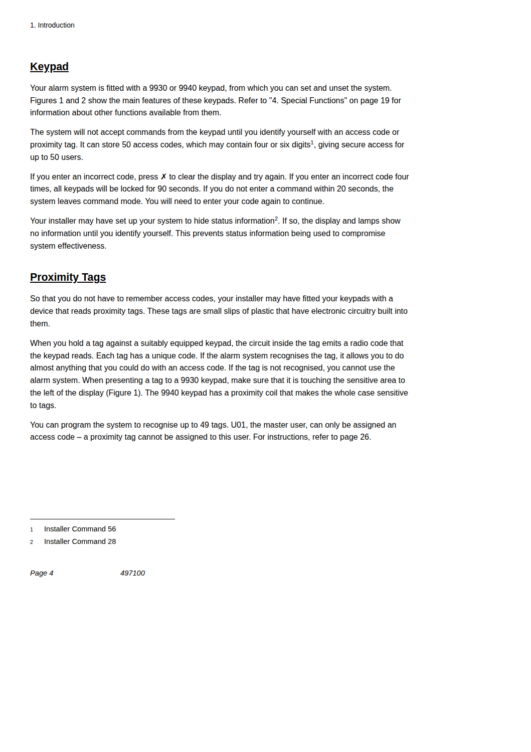1. Introduction
Keypad
Your alarm system is fitted with a 9930 or 9940 keypad, from which you can set and unset the system. Figures 1 and 2 show the main features of these keypads. Refer to "4. Special Functions" on page 19 for information about other functions available from them.
The system will not accept commands from the keypad until you identify yourself with an access code or proximity tag. It can store 50 access codes, which may contain four or six digits1, giving secure access for up to 50 users.
If you enter an incorrect code, press ✗ to clear the display and try again. If you enter an incorrect code four times, all keypads will be locked for 90 seconds. If you do not enter a command within 20 seconds, the system leaves command mode. You will need to enter your code again to continue.
Your installer may have set up your system to hide status information2. If so, the display and lamps show no information until you identify yourself. This prevents status information being used to compromise system effectiveness.
Proximity Tags
So that you do not have to remember access codes, your installer may have fitted your keypads with a device that reads proximity tags. These tags are small slips of plastic that have electronic circuitry built into them.
When you hold a tag against a suitably equipped keypad, the circuit inside the tag emits a radio code that the keypad reads. Each tag has a unique code. If the alarm system recognises the tag, it allows you to do almost anything that you could do with an access code. If the tag is not recognised, you cannot use the alarm system. When presenting a tag to a 9930 keypad, make sure that it is touching the sensitive area to the left of the display (Figure 1). The 9940 keypad has a proximity coil that makes the whole case sensitive to tags.
You can program the system to recognise up to 49 tags. U01, the master user, can only be assigned an access code – a proximity tag cannot be assigned to this user. For instructions, refer to page 26.
1
Installer Command 56
2
Installer Command 28
Page 4
497100